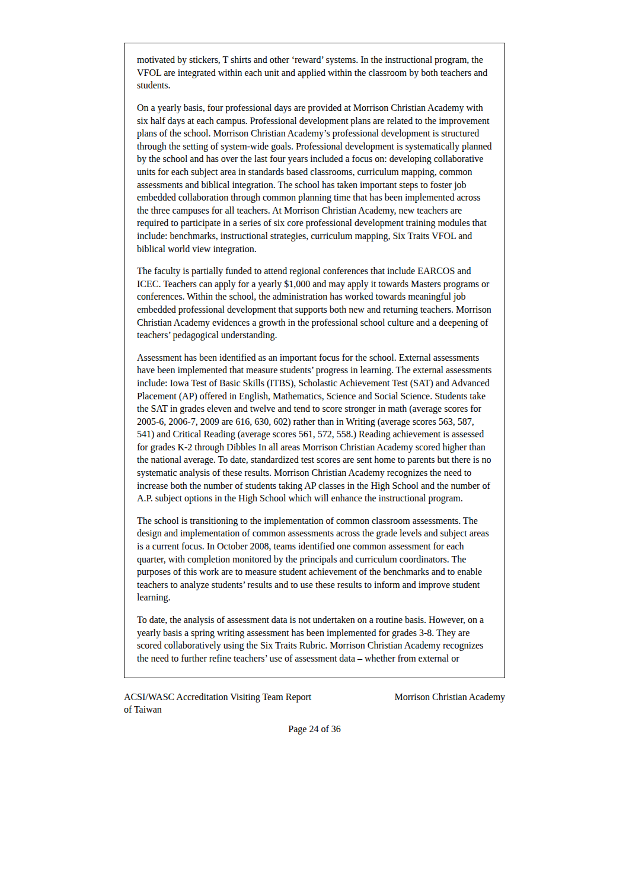motivated by stickers, T shirts and other ‘reward’ systems. In the instructional program, the VFOL are integrated within each unit and applied within the classroom by both teachers and students.
On a yearly basis, four professional days are provided at Morrison Christian Academy with six half days at each campus. Professional development plans are related to the improvement plans of the school. Morrison Christian Academy’s professional development is structured through the setting of system-wide goals. Professional development is systematically planned by the school and has over the last four years included a focus on: developing collaborative units for each subject area in standards based classrooms, curriculum mapping, common assessments and biblical integration. The school has taken important steps to foster job embedded collaboration through common planning time that has been implemented across the three campuses for all teachers. At Morrison Christian Academy, new teachers are required to participate in a series of six core professional development training modules that include: benchmarks, instructional strategies, curriculum mapping, Six Traits VFOL and biblical world view integration.
The faculty is partially funded to attend regional conferences that include EARCOS and ICEC. Teachers can apply for a yearly $1,000 and may apply it towards Masters programs or conferences. Within the school, the administration has worked towards meaningful job embedded professional development that supports both new and returning teachers. Morrison Christian Academy evidences a growth in the professional school culture and a deepening of teachers’ pedagogical understanding.
Assessment has been identified as an important focus for the school. External assessments have been implemented that measure students’ progress in learning. The external assessments include: Iowa Test of Basic Skills (ITBS), Scholastic Achievement Test (SAT) and Advanced Placement (AP) offered in English, Mathematics, Science and Social Science. Students take the SAT in grades eleven and twelve and tend to score stronger in math (average scores for 2005-6, 2006-7, 2009 are 616, 630, 602) rather than in Writing (average scores 563, 587, 541) and Critical Reading (average scores 561, 572, 558.) Reading achievement is assessed for grades K-2 through Dibbles In all areas Morrison Christian Academy scored higher than the national average. To date, standardized test scores are sent home to parents but there is no systematic analysis of these results. Morrison Christian Academy recognizes the need to increase both the number of students taking AP classes in the High School and the number of A.P. subject options in the High School which will enhance the instructional program.
The school is transitioning to the implementation of common classroom assessments. The design and implementation of common assessments across the grade levels and subject areas is a current focus. In October 2008, teams identified one common assessment for each quarter, with completion monitored by the principals and curriculum coordinators. The purposes of this work are to measure student achievement of the benchmarks and to enable teachers to analyze students’ results and to use these results to inform and improve student learning.
To date, the analysis of assessment data is not undertaken on a routine basis. However, on a yearly basis a spring writing assessment has been implemented for grades 3-8. They are scored collaboratively using the Six Traits Rubric. Morrison Christian Academy recognizes the need to further refine teachers’ use of assessment data – whether from external or
ACSI/WASC Accreditation Visiting Team Report
of Taiwan
Morrison Christian Academy
Page 24 of 36